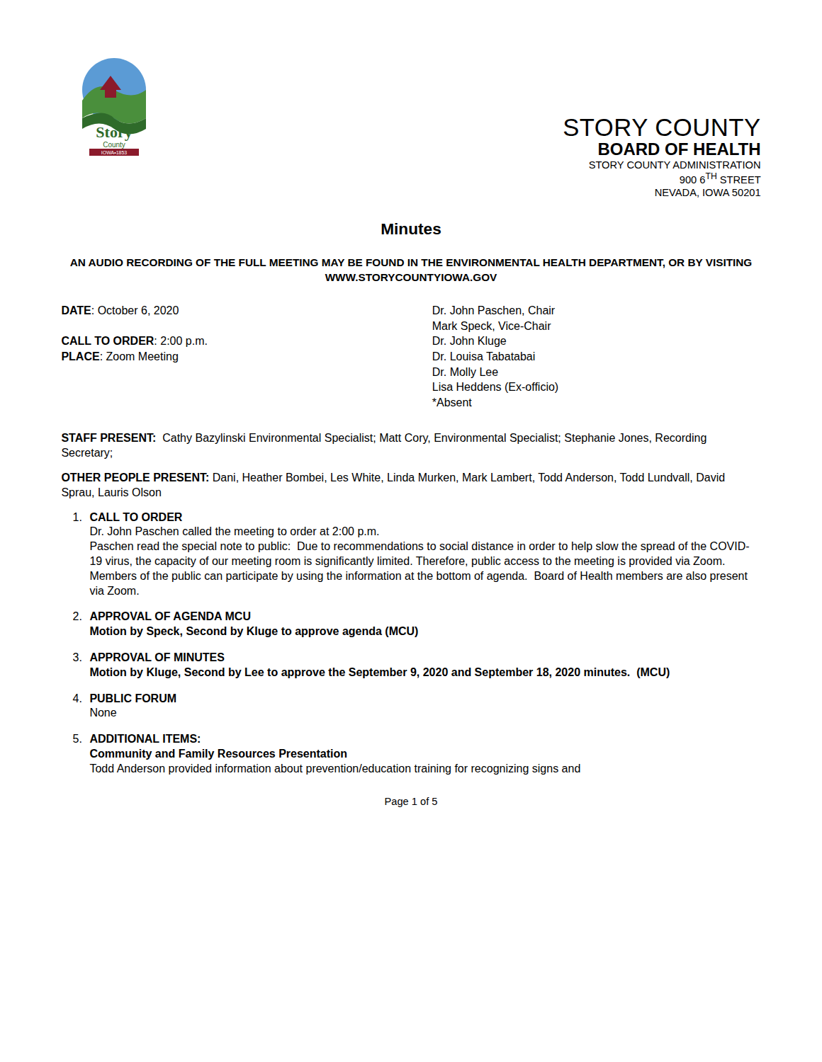Story County IOWA•1853
STORY COUNTY
BOARD OF HEALTH
STORY COUNTY ADMINISTRATION
900 6TH STREET
NEVADA, IOWA 50201
Minutes
AN AUDIO RECORDING OF THE FULL MEETING MAY BE FOUND IN THE ENVIRONMENTAL HEALTH DEPARTMENT, OR BY VISITING WWW.STORYCOUNTYIOWA.GOV
| DATE : October 6, 2020 | Dr. John Paschen, Chair |
| | Mark Speck, Vice-Chair |
| CALL TO ORDER : 2:00 p.m. | Dr. John Kluge |
| PLACE : Zoom Meeting | Dr. Louisa Tabatabai |
| | Dr. Molly Lee |
| | Lisa Heddens (Ex-officio) |
| | *Absent |
STAFF PRESENT: Cathy Bazylinski Environmental Specialist; Matt Cory, Environmental Specialist; Stephanie Jones, Recording Secretary;
OTHER PEOPLE PRESENT: Dani, Heather Bombei, Les White, Linda Murken, Mark Lambert, Todd Anderson, Todd Lundvall, David Sprau, Lauris Olson
Call to Order
Dr. John Paschen called the meeting to order at 2:00 p.m.
Paschen read the special note to public: Due to recommendations to social distance in order to help slow the spread of the COVID-19 virus, the capacity of our meeting room is significantly limited. Therefore, public access to the meeting is provided via Zoom. Members of the public can participate by using the information at the bottom of agenda. Board of Health members are also present via Zoom.
Approval of Agenda MCU
Motion by Speck, Second by Kluge to approve agenda (MCU)
Approval of Minutes
Motion by Kluge, Second by Lee to approve the September 9, 2020 and September 18, 2020 minutes. (MCU)
Public Forum
None
Additional Items:
Community and Family Resources Presentation
Todd Anderson provided information about prevention/education training for recognizing signs and
Page 1 of 5